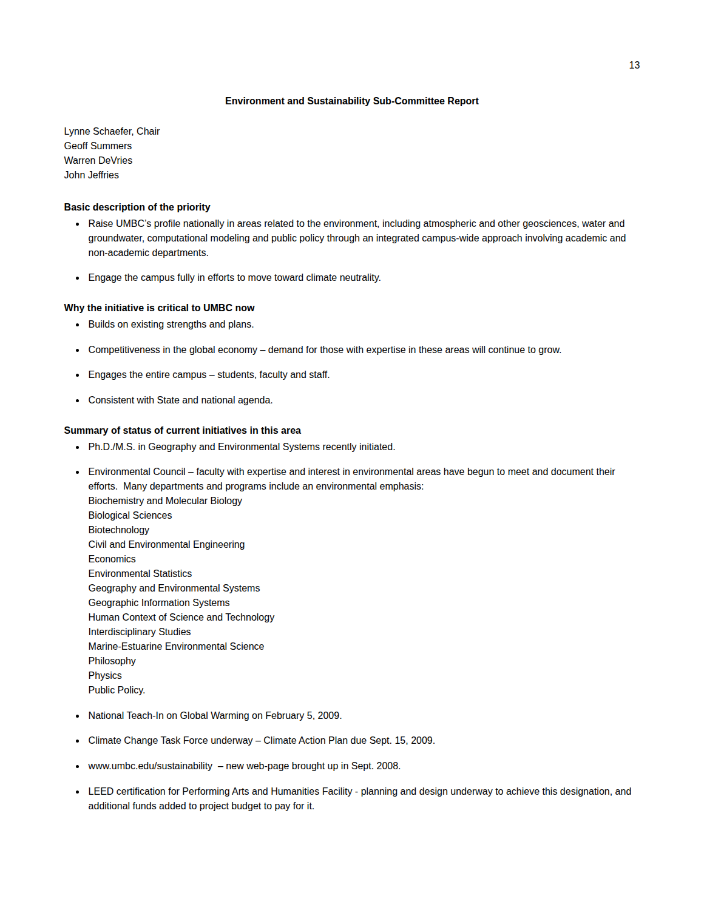13
Environment and Sustainability Sub-Committee Report
Lynne Schaefer, Chair
Geoff Summers
Warren DeVries
John Jeffries
Basic description of the priority
Raise UMBC’s profile nationally in areas related to the environment, including atmospheric and other geosciences, water and groundwater, computational modeling and public policy through an integrated campus-wide approach involving academic and non-academic departments.
Engage the campus fully in efforts to move toward climate neutrality.
Why the initiative is critical to UMBC now
Builds on existing strengths and plans.
Competitiveness in the global economy – demand for those with expertise in these areas will continue to grow.
Engages the entire campus – students, faculty and staff.
Consistent with State and national agenda.
Summary of status of current initiatives in this area
Ph.D./M.S. in Geography and Environmental Systems recently initiated.
Environmental Council – faculty with expertise and interest in environmental areas have begun to meet and document their efforts. Many departments and programs include an environmental emphasis:
Biochemistry and Molecular Biology
Biological Sciences
Biotechnology
Civil and Environmental Engineering
Economics
Environmental Statistics
Geography and Environmental Systems
Geographic Information Systems
Human Context of Science and Technology
Interdisciplinary Studies
Marine-Estuarine Environmental Science
Philosophy
Physics
Public Policy.
National Teach-In on Global Warming on February 5, 2009.
Climate Change Task Force underway – Climate Action Plan due Sept. 15, 2009.
www.umbc.edu/sustainability – new web-page brought up in Sept. 2008.
LEED certification for Performing Arts and Humanities Facility - planning and design underway to achieve this designation, and additional funds added to project budget to pay for it.